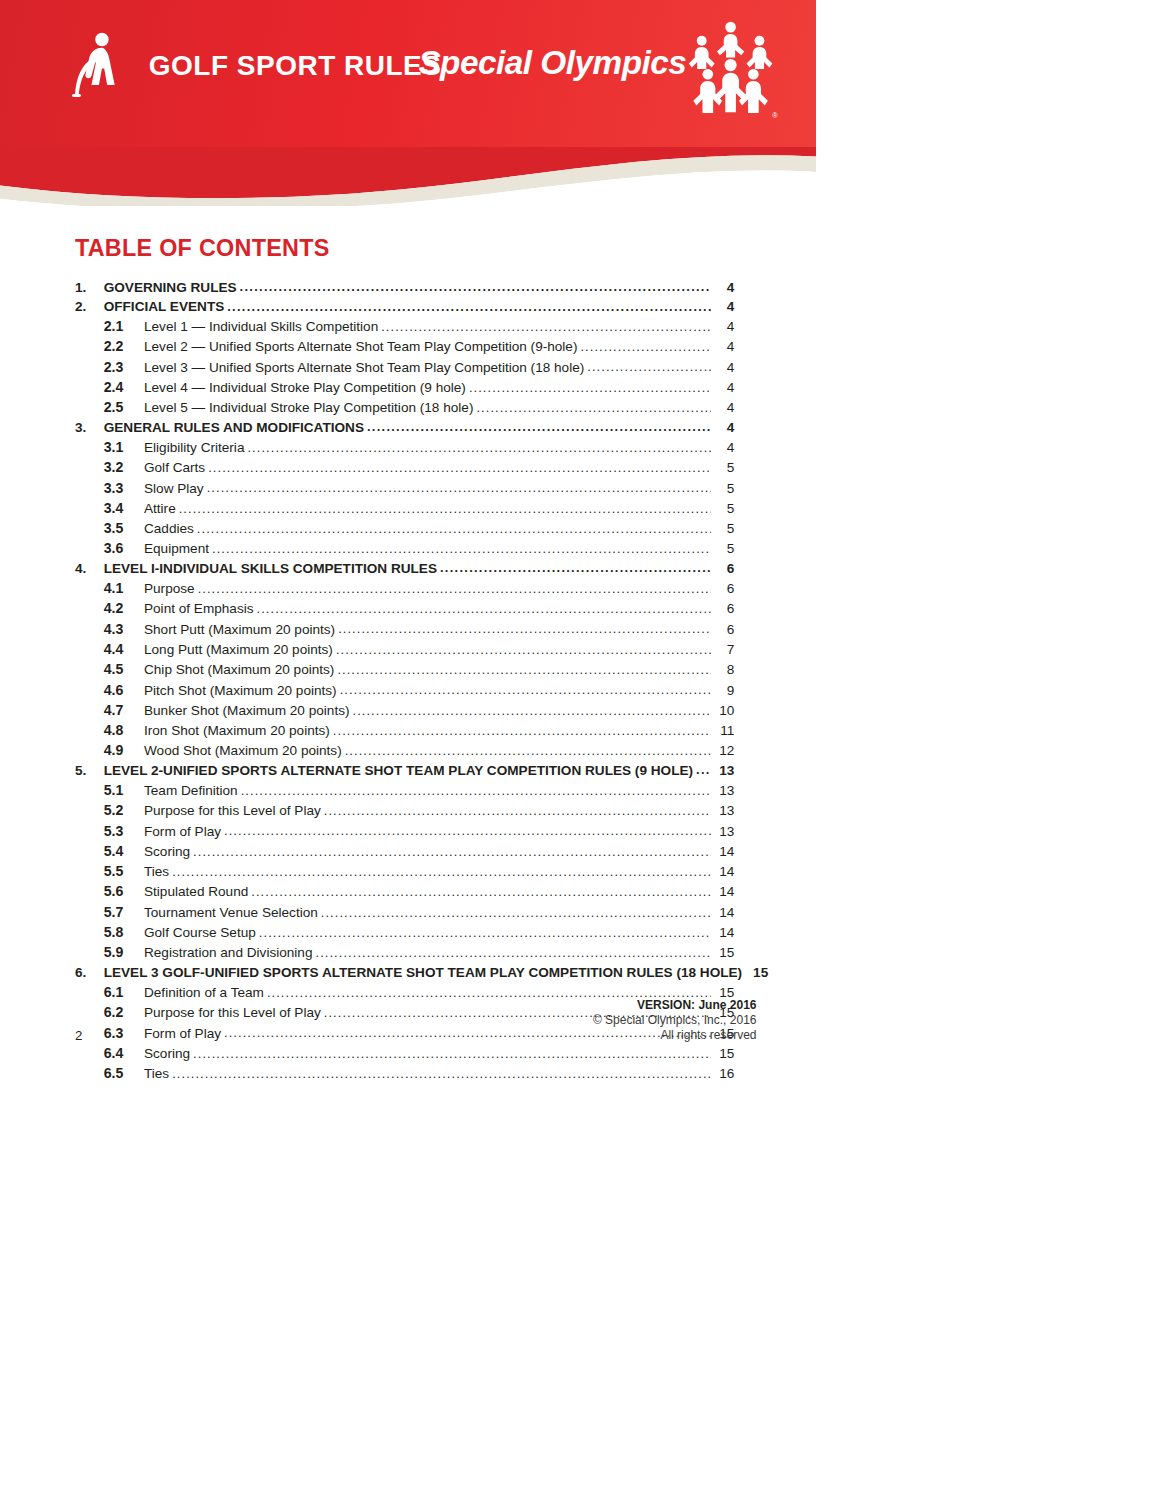GOLF SPORT RULES
Special Olympics
®
TABLE OF CONTENTS
1. GOVERNING RULES 4
2. OFFICIAL EVENTS 4
2.1 Level 1 — Individual Skills Competition 4
2.2 Level 2 — Unified Sports Alternate Shot Team Play Competition (9-hole) 4
2.3 Level 3 — Unified Sports Alternate Shot Team Play Competition (18 hole) 4
2.4 Level 4 — Individual Stroke Play Competition (9 hole) 4
2.5 Level 5 — Individual Stroke Play Competition (18 hole) 4
3. GENERAL RULES AND MODIFICATIONS 4
3.1 Eligibility Criteria 4
3.2 Golf Carts 5
3.3 Slow Play 5
3.4 Attire 5
3.5 Caddies 5
3.6 Equipment 5
4. LEVEL I-INDIVIDUAL SKILLS COMPETITION RULES 6
4.1 Purpose 6
4.2 Point of Emphasis 6
4.3 Short Putt (Maximum 20 points) 6
4.4 Long Putt (Maximum 20 points) 7
4.5 Chip Shot (Maximum 20 points) 8
4.6 Pitch Shot (Maximum 20 points) 9
4.7 Bunker Shot (Maximum 20 points) 10
4.8 Iron Shot (Maximum 20 points) 11
4.9 Wood Shot (Maximum 20 points) 12
5. LEVEL 2-UNIFIED SPORTS ALTERNATE SHOT TEAM PLAY COMPETITION RULES (9 HOLE) 13
5.1 Team Definition 13
5.2 Purpose for this Level of Play 13
5.3 Form of Play 13
5.4 Scoring 14
5.5 Ties 14
5.6 Stipulated Round 14
5.7 Tournament Venue Selection 14
5.8 Golf Course Setup 14
5.9 Registration and Divisioning 15
6. LEVEL 3 GOLF-UNIFIED SPORTS ALTERNATE SHOT TEAM PLAY COMPETITION RULES (18 HOLE) 15
6.1 Definition of a Team 15
6.2 Purpose for this Level of Play 15
6.3 Form of Play 15
6.4 Scoring 15
6.5 Ties 16
2
VERSION: June 2016
© Special Olympics, Inc., 2016
All rights reserved